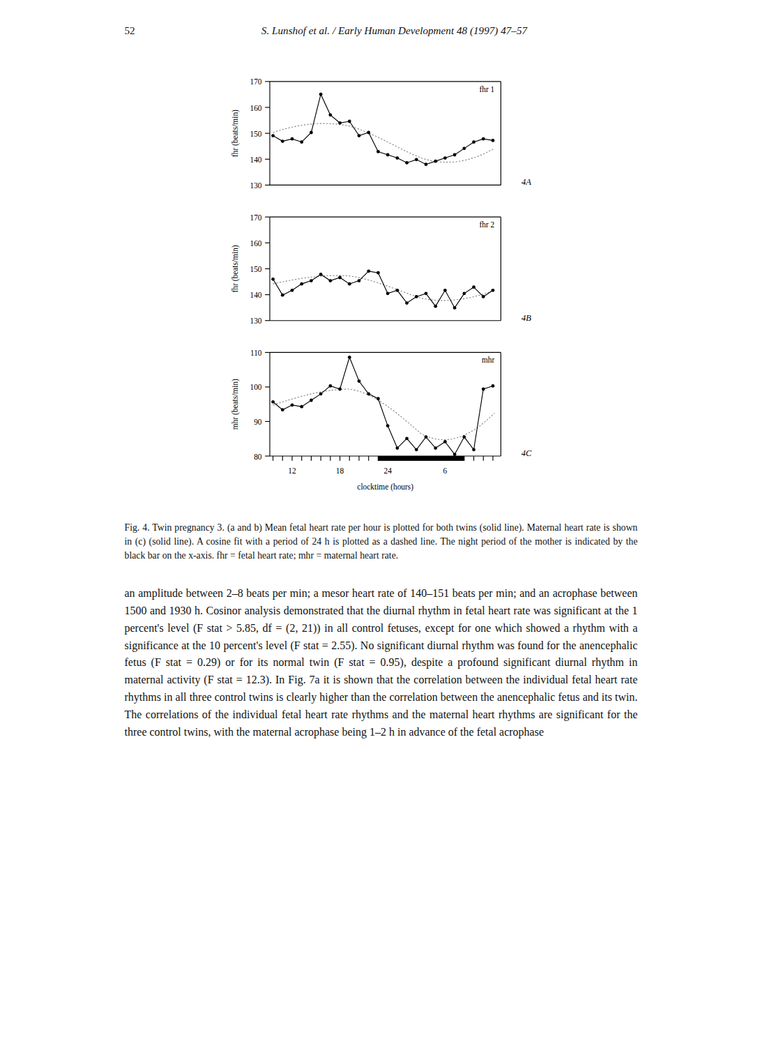52 S. Lunshof et al. / Early Human Development 48 (1997) 47–57
Figure 4: Mean fetal heart rate per hour for twins and maternal heart rate over clocktime Three stacked line plots. Panels 4A and 4B show mean fetal heart rate per hour (beats per minute, 130 to 170) for fetus 1 and fetus 2 respectively. Panel 4C shows maternal heart rate (beats per minute, 80 to 110). The shared x-axis is clocktime in hours with ticks at 12, 18, 24 and 6. A black bar on the x-axis marks the maternal night period. Dashed lines indicate fitted cosine curves with a 24 hour period. 170 160 150 140 130 fhr (beats/min) fhr 1 4A 170 160 150 140 130 fhr (beats/min) fhr 2 4B 110 100 90 80 mhr (beats/min) mhr 4C 12 18 24 6 clocktime (hours)
Fig. 4. Twin pregnancy 3. (a and b) Mean fetal heart rate per hour is plotted for both twins (solid line). Maternal heart rate is shown in (c) (solid line). A cosine fit with a period of 24 h is plotted as a dashed line. The night period of the mother is indicated by the black bar on the x-axis. fhr = fetal heart rate; mhr = maternal heart rate.
an amplitude between 2–8 beats per min; a mesor heart rate of 140–151 beats per min; and an acrophase between 1500 and 1930 h. Cosinor analysis demonstrated that the diurnal rhythm in fetal heart rate was significant at the 1 percent's level (F stat > 5.85, df = (2, 21)) in all control fetuses, except for one which showed a rhythm with a significance at the 10 percent's level (F stat = 2.55). No significant diurnal rhythm was found for the anencephalic fetus (F stat = 0.29) or for its normal twin (F stat = 0.95), despite a profound significant diurnal rhythm in maternal activity (F stat = 12.3). In Fig. 7a it is shown that the correlation between the individual fetal heart rate rhythms in all three control twins is clearly higher than the correlation between the anencephalic fetus and its twin. The correlations of the individual fetal heart rate rhythms and the maternal heart rhythms are significant for the three control twins, with the maternal acrophase being 1–2 h in advance of the fetal acrophase